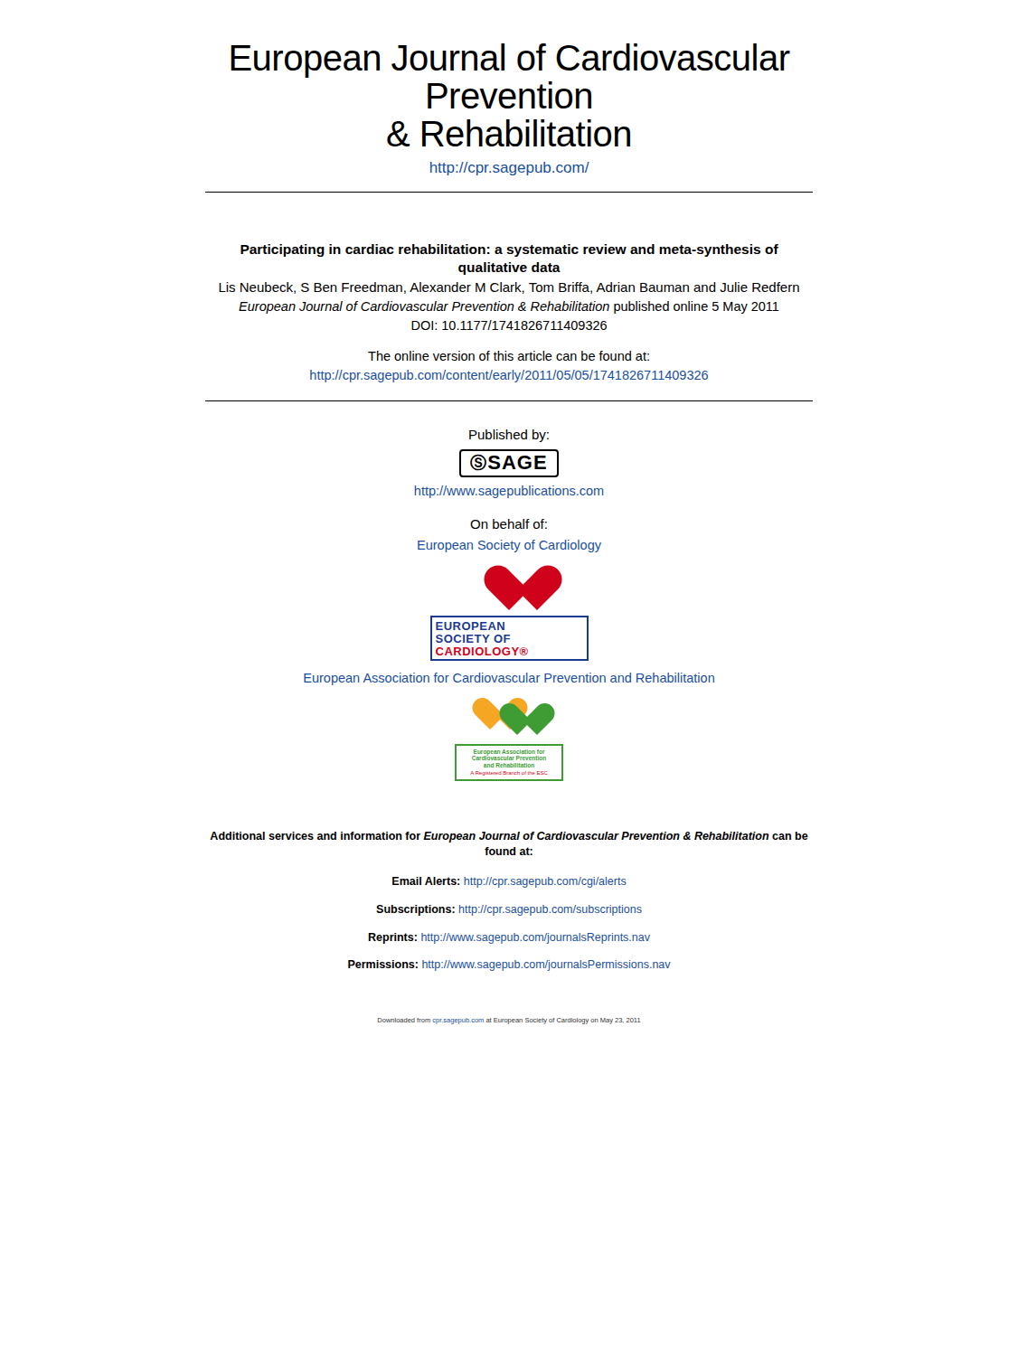European Journal of Cardiovascular Prevention
& Rehabilitation
http://cpr.sagepub.com/
Participating in cardiac rehabilitation: a systematic review and meta-synthesis of qualitative data
Lis Neubeck, S Ben Freedman, Alexander M Clark, Tom Briffa, Adrian Bauman and Julie Redfern
European Journal of Cardiovascular Prevention & Rehabilitation published online 5 May 2011
DOI: 10.1177/1741826711409326
The online version of this article can be found at:
http://cpr.sagepub.com/content/early/2011/05/05/1741826711409326
Published by:
ⓈSAGE
http://www.sagepublications.com
On behalf of:
European Society of Cardiology
EUROPEAN
SOCIETY OF
CARDIOLOGY®
European Association for Cardiovascular Prevention and Rehabilitation
European Association for
Cardiovascular Prevention
and Rehabilitation A Registered Branch of the ESC
Additional services and information for European Journal of Cardiovascular Prevention & Rehabilitation can be found at:
Email Alerts: http://cpr.sagepub.com/cgi/alerts
Subscriptions: http://cpr.sagepub.com/subscriptions
Reprints: http://www.sagepub.com/journalsReprints.nav
Permissions: http://www.sagepub.com/journalsPermissions.nav
Downloaded from cpr.sagepub.com at European Society of Cardiology on May 23, 2011